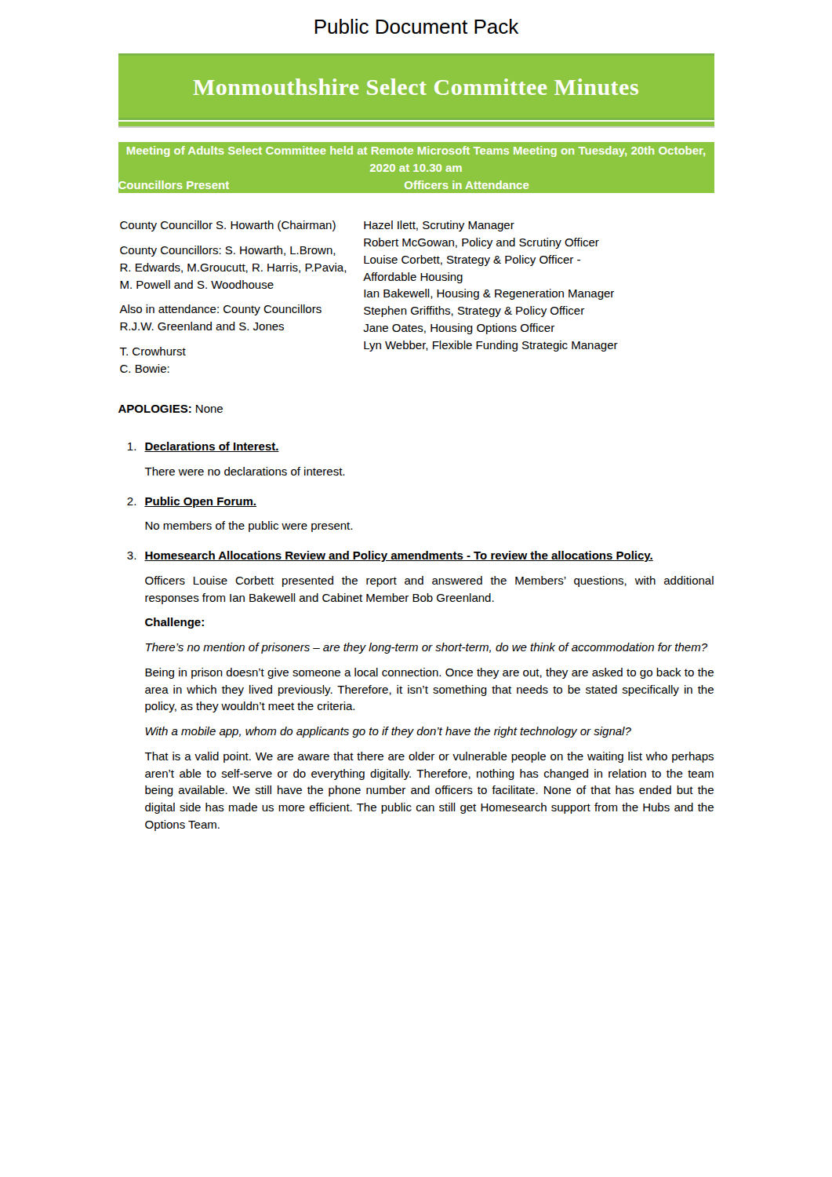Public Document Pack
Monmouthshire Select Committee Minutes
| Meeting of Adults Select Committee held at Remote Microsoft Teams Meeting on Tuesday, 20th October, 2020 at 10.30 am |
| Councillors Present | Officers in Attendance |
| County Councillor S. Howarth (Chairman) County Councillors: S. Howarth, L.Brown, R. Edwards, M.Groucutt, R. Harris, P.Pavia, M. Powell and S. Woodhouse Also in attendance: County Councillors R.J.W. Greenland and S. Jones T. Crowhurst C. Bowie: | Hazel Ilett, Scrutiny Manager Robert McGowan, Policy and Scrutiny Officer Louise Corbett, Strategy & Policy Officer - Affordable Housing Ian Bakewell, Housing & Regeneration Manager Stephen Griffiths, Strategy & Policy Officer Jane Oates, Housing Options Officer Lyn Webber, Flexible Funding Strategic Manager |
APOLOGIES: None
Declarations of Interest.
There were no declarations of interest.
Public Open Forum.
No members of the public were present.
Homesearch Allocations Review and Policy amendments - To review the allocations Policy.
Officers Louise Corbett presented the report and answered the Members’ questions, with additional responses from Ian Bakewell and Cabinet Member Bob Greenland.
Challenge:
There’s no mention of prisoners – are they long-term or short-term, do we think of accommodation for them?
Being in prison doesn’t give someone a local connection. Once they are out, they are asked to go back to the area in which they lived previously. Therefore, it isn’t something that needs to be stated specifically in the policy, as they wouldn’t meet the criteria.
With a mobile app, whom do applicants go to if they don’t have the right technology or signal?
That is a valid point. We are aware that there are older or vulnerable people on the waiting list who perhaps aren’t able to self-serve or do everything digitally. Therefore, nothing has changed in relation to the team being available. We still have the phone number and officers to facilitate. None of that has ended but the digital side has made us more efficient. The public can still get Homesearch support from the Hubs and the Options Team.